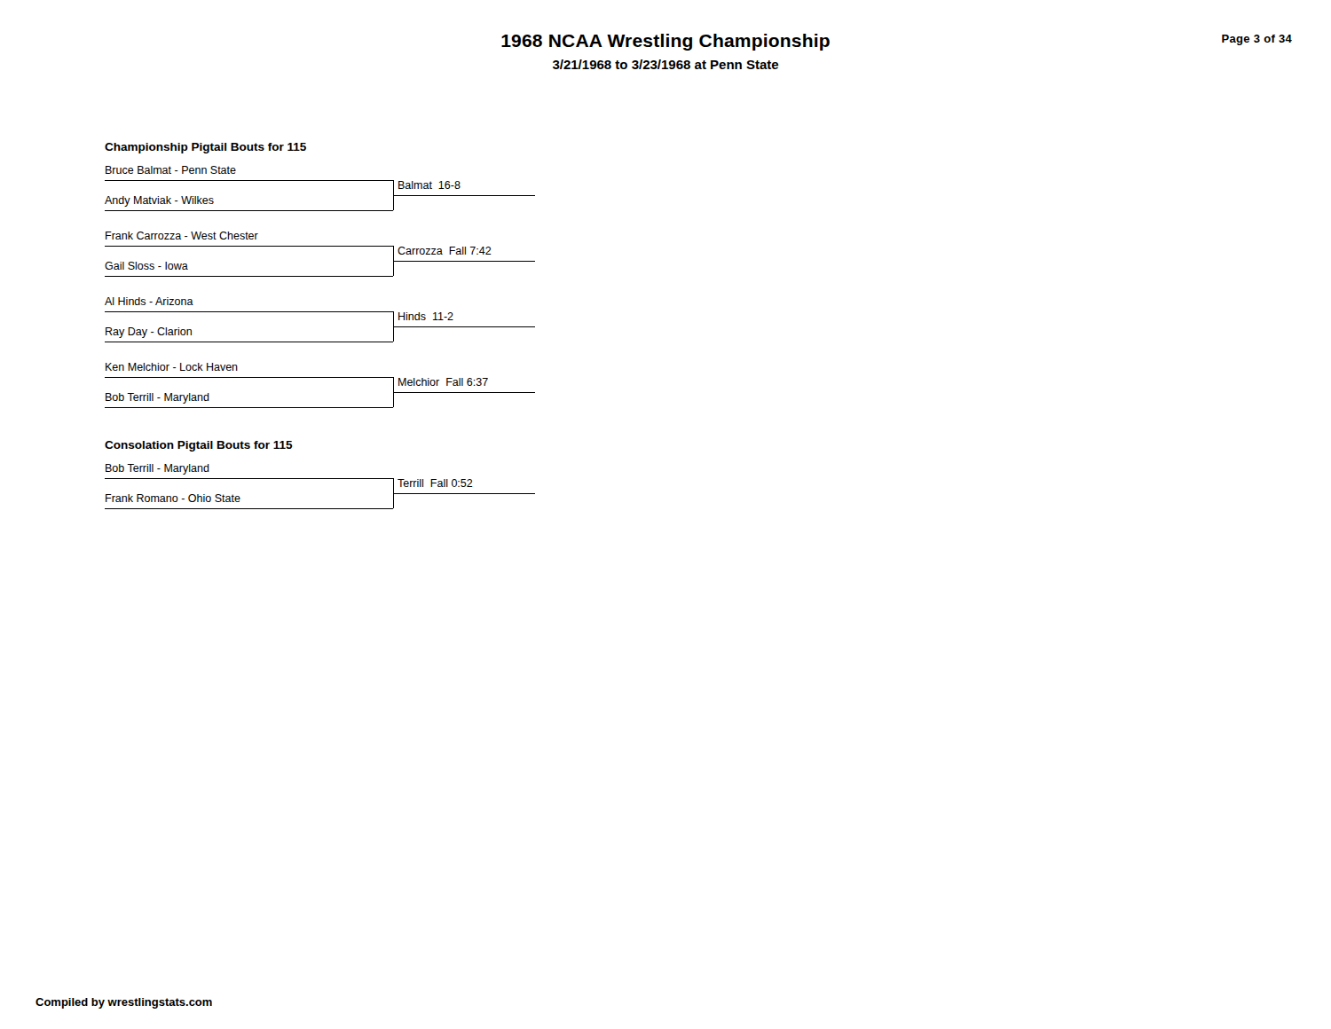1968 NCAA Wrestling Championship
3/21/1968 to 3/23/1968 at Penn State
Page 3 of 34
Championship Pigtail Bouts for 115
Bruce Balmat - Penn State
Andy Matviak - Wilkes
Balmat 16-8
Frank Carrozza - West Chester
Gail Sloss - Iowa
Carrozza Fall 7:42
Al Hinds - Arizona
Ray Day - Clarion
Hinds 11-2
Ken Melchior - Lock Haven
Bob Terrill - Maryland
Melchior Fall 6:37
Consolation Pigtail Bouts for 115
Bob Terrill - Maryland
Frank Romano - Ohio State
Terrill Fall 0:52
Compiled by wrestlingstats.com